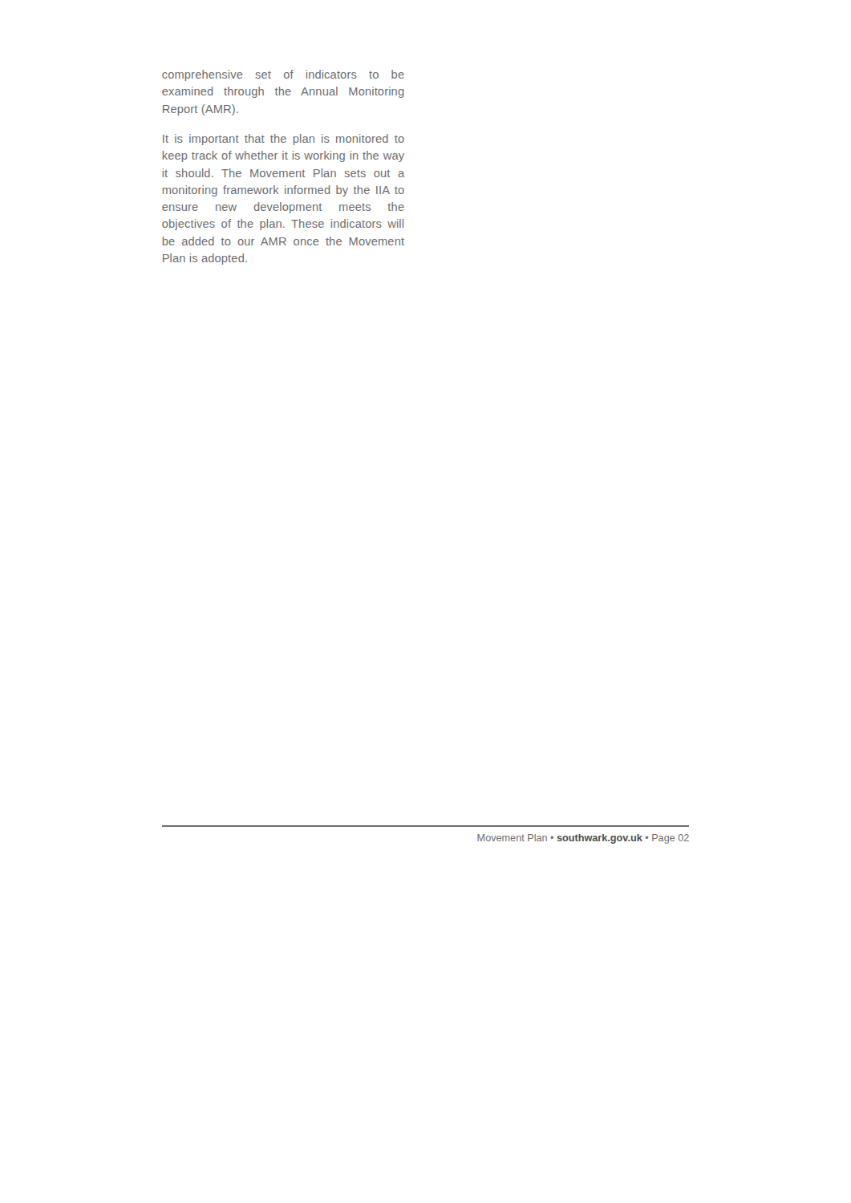comprehensive set of indicators to be examined through the Annual Monitoring Report (AMR).
It is important that the plan is monitored to keep track of whether it is working in the way it should. The Movement Plan sets out a monitoring framework informed by the IIA to ensure new development meets the objectives of the plan. These indicators will be added to our AMR once the Movement Plan is adopted.
Movement Plan • southwark.gov.uk • Page 02